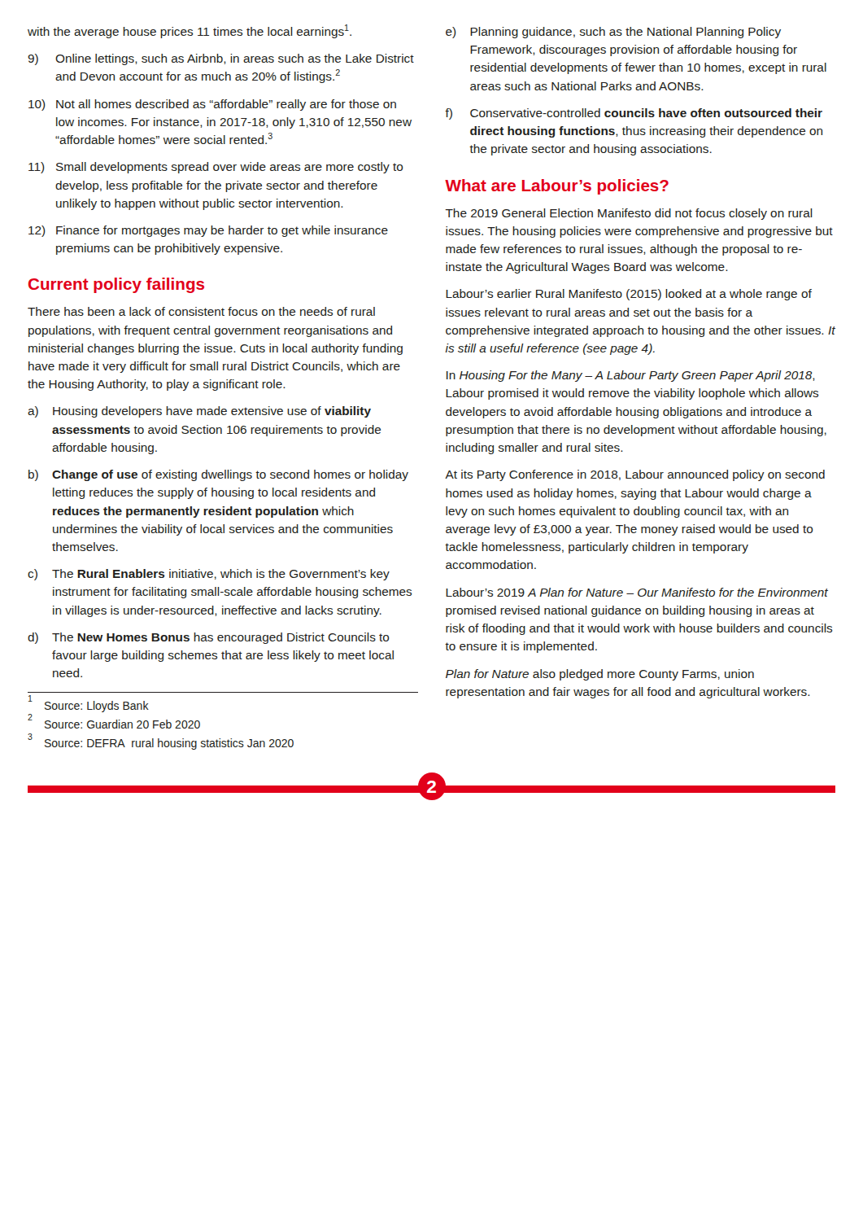with the average house prices 11 times the local earnings1.
9) Online lettings, such as Airbnb, in areas such as the Lake District and Devon account for as much as 20% of listings.2
10) Not all homes described as “affordable” really are for those on low incomes. For instance, in 2017-18, only 1,310 of 12,550 new “affordable homes” were social rented.3
11) Small developments spread over wide areas are more costly to develop, less profitable for the private sector and therefore unlikely to happen without public sector intervention.
12) Finance for mortgages may be harder to get while insurance premiums can be prohibitively expensive.
Current policy failings
There has been a lack of consistent focus on the needs of rural populations, with frequent central government reorganisations and ministerial changes blurring the issue. Cuts in local authority funding have made it very difficult for small rural District Councils, which are the Housing Authority, to play a significant role.
a) Housing developers have made extensive use of viability assessments to avoid Section 106 requirements to provide affordable housing.
b) Change of use of existing dwellings to second homes or holiday letting reduces the supply of housing to local residents and reduces the permanently resident population which undermines the viability of local services and the communities themselves.
c) The Rural Enablers initiative, which is the Government’s key instrument for facilitating small-scale affordable housing schemes in villages is under-resourced, ineffective and lacks scrutiny.
d) The New Homes Bonus has encouraged District Councils to favour large building schemes that are less likely to meet local need.
1Source: Lloyds Bank
2Source: Guardian 20 Feb 2020
3Source: DEFRA rural housing statistics Jan 2020
e) Planning guidance, such as the National Planning Policy Framework, discourages provision of affordable housing for residential developments of fewer than 10 homes, except in rural areas such as National Parks and AONBs.
f) Conservative-controlled councils have often outsourced their direct housing functions, thus increasing their dependence on the private sector and housing associations.
What are Labour’s policies?
The 2019 General Election Manifesto did not focus closely on rural issues. The housing policies were comprehensive and progressive but made few references to rural issues, although the proposal to re-instate the Agricultural Wages Board was welcome.
Labour’s earlier Rural Manifesto (2015) looked at a whole range of issues relevant to rural areas and set out the basis for a comprehensive integrated approach to housing and the other issues. It is still a useful reference (see page 4).
In Housing For the Many – A Labour Party Green Paper April 2018, Labour promised it would remove the viability loophole which allows developers to avoid affordable housing obligations and introduce a presumption that there is no development without affordable housing, including smaller and rural sites.
At its Party Conference in 2018, Labour announced policy on second homes used as holiday homes, saying that Labour would charge a levy on such homes equivalent to doubling council tax, with an average levy of £3,000 a year. The money raised would be used to tackle homelessness, particularly children in temporary accommodation.
Labour’s 2019 A Plan for Nature – Our Manifesto for the Environment promised revised national guidance on building housing in areas at risk of flooding and that it would work with house builders and councils to ensure it is implemented.
Plan for Nature also pledged more County Farms, union representation and fair wages for all food and agricultural workers.
2